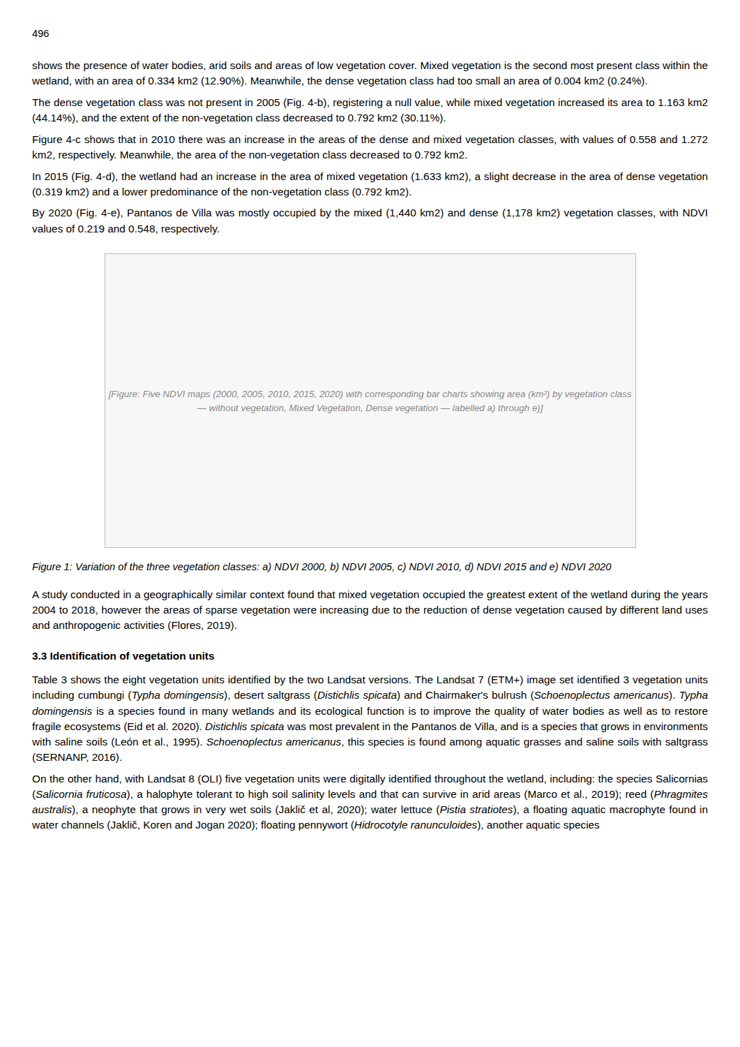496
shows the presence of water bodies, arid soils and areas of low vegetation cover. Mixed vegetation is the second most present class within the wetland, with an area of 0.334 km2 (12.90%). Meanwhile, the dense vegetation class had too small an area of 0.004 km2 (0.24%).
The dense vegetation class was not present in 2005 (Fig. 4-b), registering a null value, while mixed vegetation increased its area to 1.163 km2 (44.14%), and the extent of the non-vegetation class decreased to 0.792 km2 (30.11%).
Figure 4-c shows that in 2010 there was an increase in the areas of the dense and mixed vegetation classes, with values of 0.558 and 1.272 km2, respectively. Meanwhile, the area of the non-vegetation class decreased to 0.792 km2.
In 2015 (Fig. 4-d), the wetland had an increase in the area of mixed vegetation (1.633 km2), a slight decrease in the area of dense vegetation (0.319 km2) and a lower predominance of the non-vegetation class (0.792 km2).
By 2020 (Fig. 4-e), Pantanos de Villa was mostly occupied by the mixed (1,440 km2) and dense (1,178 km2) vegetation classes, with NDVI values of 0.219 and 0.548, respectively.
[Figure: Five NDVI maps (2000, 2005, 2010, 2015, 2020) with corresponding bar charts showing area (km²) by vegetation class — without vegetation, Mixed Vegetation, Dense vegetation — labelled a) through e)]
Figure 1: Variation of the three vegetation classes: a) NDVI 2000, b) NDVI 2005, c) NDVI 2010, d) NDVI 2015 and e) NDVI 2020
A study conducted in a geographically similar context found that mixed vegetation occupied the greatest extent of the wetland during the years 2004 to 2018, however the areas of sparse vegetation were increasing due to the reduction of dense vegetation caused by different land uses and anthropogenic activities (Flores, 2019).
3.3 Identification of vegetation units
Table 3 shows the eight vegetation units identified by the two Landsat versions. The Landsat 7 (ETM+) image set identified 3 vegetation units including cumbungi (Typha domingensis), desert saltgrass (Distichlis spicata) and Chairmaker's bulrush (Schoenoplectus americanus). Typha domingensis is a species found in many wetlands and its ecological function is to improve the quality of water bodies as well as to restore fragile ecosystems (Eid et al. 2020). Distichlis spicata was most prevalent in the Pantanos de Villa, and is a species that grows in environments with saline soils (León et al., 1995). Schoenoplectus americanus, this species is found among aquatic grasses and saline soils with saltgrass (SERNANP, 2016).
On the other hand, with Landsat 8 (OLI) five vegetation units were digitally identified throughout the wetland, including: the species Salicornias (Salicornia fruticosa), a halophyte tolerant to high soil salinity levels and that can survive in arid areas (Marco et al., 2019); reed (Phragmites australis), a neophyte that grows in very wet soils (Jaklič et al, 2020); water lettuce (Pistia stratiotes), a floating aquatic macrophyte found in water channels (Jaklič, Koren and Jogan 2020); floating pennywort (Hidrocotyle ranunculoides), another aquatic species